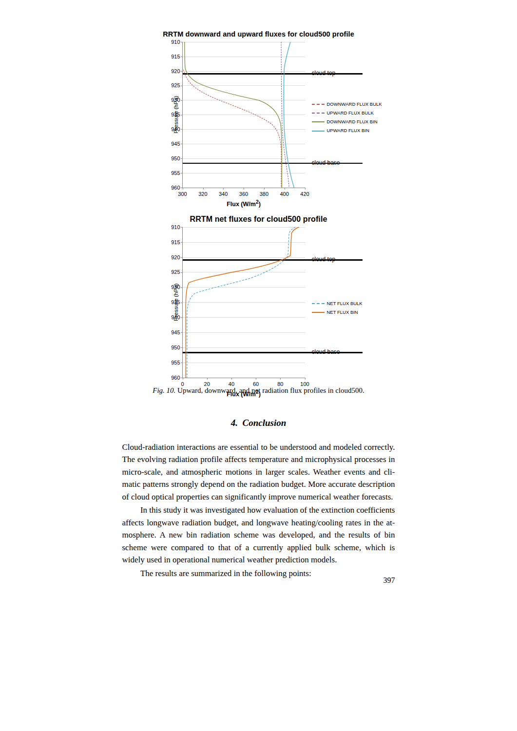RRTM downward and upward fluxes for cloud500 profile
Pressure (hPa) 910 915 920 925 930 935 940 945 950 955 960
cloud top
cloud base 300 320 340 360 380 400 420 Flux (W/m2)
DOWNWARD FLUX BULK
UPWARD FLUX BULK
DOWNWARD FLUX BIN
UPWARD FLUX BIN
RRTM net fluxes for cloud500 profile
Pressure (hPa) 910 915 920 925 930 935 940 945 950 955 960
cloud top
cloud base 0 20 40 60 80 100 Flux (W/m2)
NET FLUX BULK
NET FLUX BIN
Fig. 10. Upward, downward, and net radiation flux profiles in cloud500.
4. Conclusion
Cloud-radiation interactions are essential to be understood and modeled correctly. The evolving radiation profile affects temperature and microphysical processes in micro-scale, and atmospheric motions in larger scales. Weather events and climatic patterns strongly depend on the radiation budget. More accurate description of cloud optical properties can significantly improve numerical weather forecasts.
In this study it was investigated how evaluation of the extinction coefficients affects longwave radiation budget, and longwave heating/cooling rates in the atmosphere. A new bin radiation scheme was developed, and the results of bin scheme were compared to that of a currently applied bulk scheme, which is widely used in operational numerical weather prediction models.
The results are summarized in the following points:
397